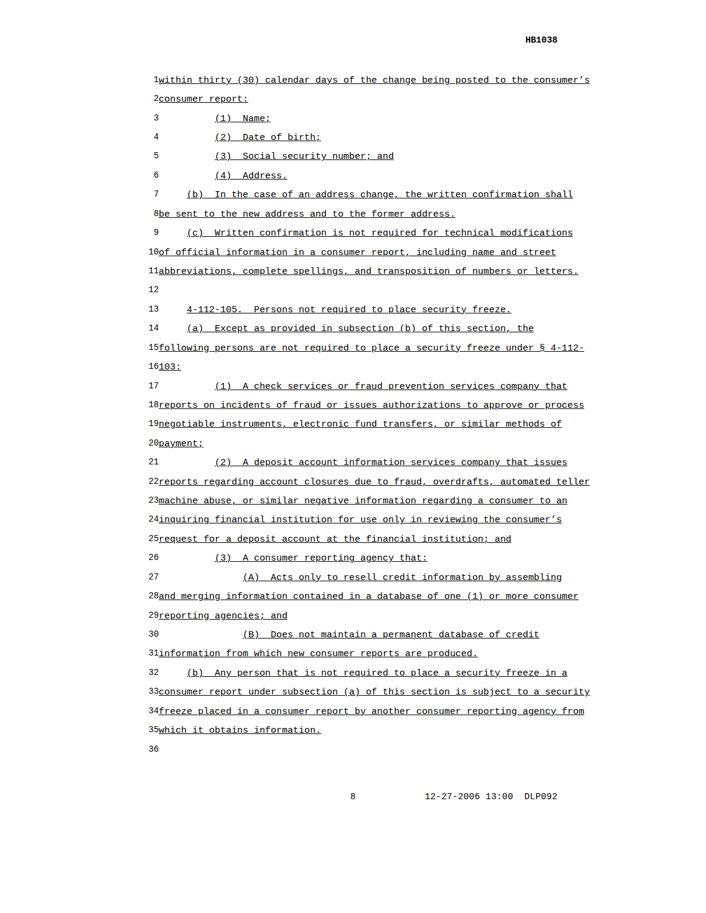HB1038
| 1 | within thirty (30) calendar days of the change being posted to the consumer’s |
| 2 | consumer report: |
| 3 | (1) Name; |
| 4 | (2) Date of birth; |
| 5 | (3) Social security number; and |
| 6 | (4) Address. |
| 7 | (b) In the case of an address change, the written confirmation shall |
| 8 | be sent to the new address and to the former address. |
| 9 | (c) Written confirmation is not required for technical modifications |
| 10 | of official information in a consumer report, including name and street |
| 11 | abbreviations, complete spellings, and transposition of numbers or letters. |
| 12 | |
| 13 | 4-112-105. Persons not required to place security freeze. |
| 14 | (a) Except as provided in subsection (b) of this section, the |
| 15 | following persons are not required to place a security freeze under § 4-112- |
| 16 | 103: |
| 17 | (1) A check services or fraud prevention services company that |
| 18 | reports on incidents of fraud or issues authorizations to approve or process |
| 19 | negotiable instruments, electronic fund transfers, or similar methods of |
| 20 | payment; |
| 21 | (2) A deposit account information services company that issues |
| 22 | reports regarding account closures due to fraud, overdrafts, automated teller |
| 23 | machine abuse, or similar negative information regarding a consumer to an |
| 24 | inquiring financial institution for use only in reviewing the consumer’s |
| 25 | request for a deposit account at the financial institution; and |
| 26 | (3) A consumer reporting agency that: |
| 27 | (A) Acts only to resell credit information by assembling |
| 28 | and merging information contained in a database of one (1) or more consumer |
| 29 | reporting agencies; and |
| 30 | (B) Does not maintain a permanent database of credit |
| 31 | information from which new consumer reports are produced. |
| 32 | (b) Any person that is not required to place a security freeze in a |
| 33 | consumer report under subsection (a) of this section is subject to a security |
| 34 | freeze placed in a consumer report by another consumer reporting agency from |
| 35 | which it obtains information. |
| 36 | |
8 12-27-2006 13:00 DLP092